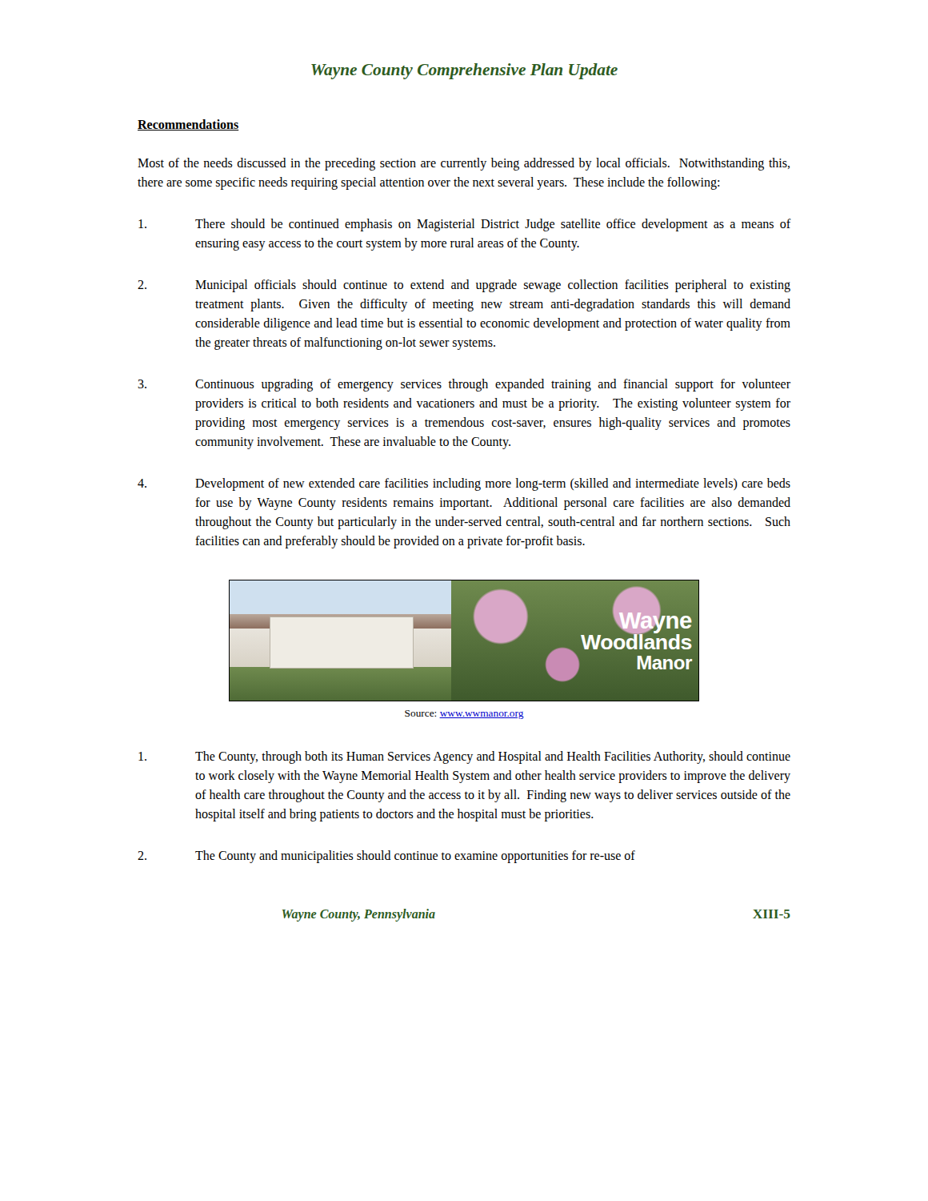Wayne County Comprehensive Plan Update
Recommendations
Most of the needs discussed in the preceding section are currently being addressed by local officials. Notwithstanding this, there are some specific needs requiring special attention over the next several years. These include the following:
There should be continued emphasis on Magisterial District Judge satellite office development as a means of ensuring easy access to the court system by more rural areas of the County.
Municipal officials should continue to extend and upgrade sewage collection facilities peripheral to existing treatment plants. Given the difficulty of meeting new stream anti-degradation standards this will demand considerable diligence and lead time but is essential to economic development and protection of water quality from the greater threats of malfunctioning on-lot sewer systems.
Continuous upgrading of emergency services through expanded training and financial support for volunteer providers is critical to both residents and vacationers and must be a priority. The existing volunteer system for providing most emergency services is a tremendous cost-saver, ensures high-quality services and promotes community involvement. These are invaluable to the County.
Development of new extended care facilities including more long-term (skilled and intermediate levels) care beds for use by Wayne County residents remains important. Additional personal care facilities are also demanded throughout the County but particularly in the under-served central, south-central and far northern sections. Such facilities can and preferably should be provided on a private for-profit basis.
Wayne Woodlands Manor
Source: www.wwmanor.org
The County, through both its Human Services Agency and Hospital and Health Facilities Authority, should continue to work closely with the Wayne Memorial Health System and other health service providers to improve the delivery of health care throughout the County and the access to it by all. Finding new ways to deliver services outside of the hospital itself and bring patients to doctors and the hospital must be priorities.
The County and municipalities should continue to examine opportunities for re-use of
Wayne County, Pennsylvania XIII-5